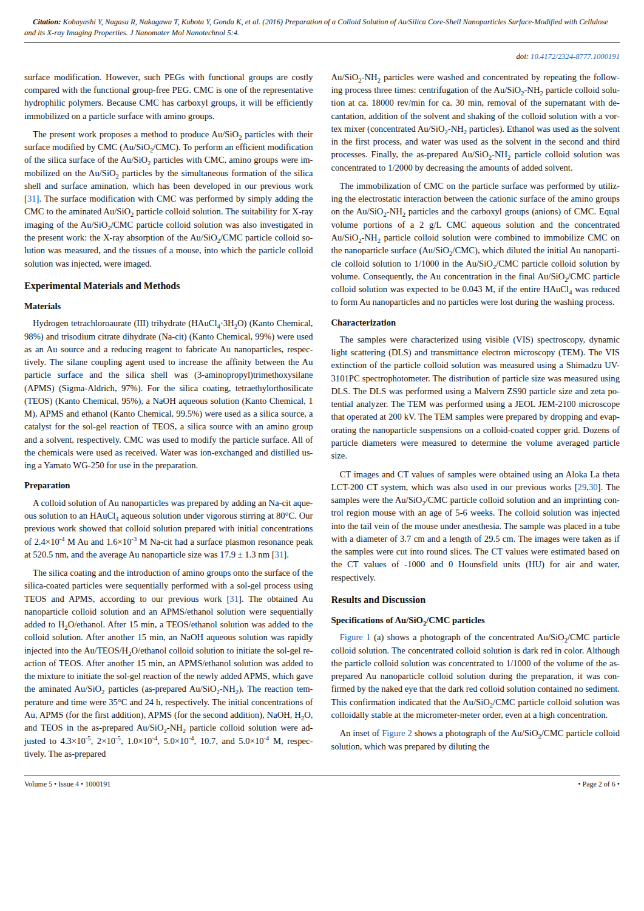Citation: Kobayashi Y, Nagasu R, Nakagawa T, Kubota Y, Gonda K, et al. (2016) Preparation of a Colloid Solution of Au/Silica Core-Shell Nanoparticles Surface-Modified with Cellulose and its X-ray Imaging Properties. J Nanomater Mol Nanotechnol 5:4.
doi: 10.4172/2324-8777.1000191
surface modification. However, such PEGs with functional groups are costly compared with the functional group-free PEG. CMC is one of the representative hydrophilic polymers. Because CMC has carboxyl groups, it will be efficiently immobilized on a particle surface with amino groups.
The present work proposes a method to produce Au/SiO2 particles with their surface modified by CMC (Au/SiO2/CMC). To perform an efficient modification of the silica surface of the Au/SiO2 particles with CMC, amino groups were immobilized on the Au/SiO2 particles by the simultaneous formation of the silica shell and surface amination, which has been developed in our previous work [31]. The surface modification with CMC was performed by simply adding the CMC to the aminated Au/SiO2 particle colloid solution. The suitability for X-ray imaging of the Au/SiO2/CMC particle colloid solution was also investigated in the present work: the X-ray absorption of the Au/SiO2/CMC particle colloid solution was measured, and the tissues of a mouse, into which the particle colloid solution was injected, were imaged.
Experimental Materials and Methods
Materials
Hydrogen tetrachloroaurate (III) trihydrate (HAuCl4·3H2O) (Kanto Chemical, 98%) and trisodium citrate dihydrate (Na-cit) (Kanto Chemical, 99%) were used as an Au source and a reducing reagent to fabricate Au nanoparticles, respectively. The silane coupling agent used to increase the affinity between the Au particle surface and the silica shell was (3-aminopropyl)trimethoxysilane (APMS) (Sigma-Aldrich, 97%). For the silica coating, tetraethylorthosilicate (TEOS) (Kanto Chemical, 95%), a NaOH aqueous solution (Kanto Chemical, 1 M), APMS and ethanol (Kanto Chemical, 99.5%) were used as a silica source, a catalyst for the sol-gel reaction of TEOS, a silica source with an amino group and a solvent, respectively. CMC was used to modify the particle surface. All of the chemicals were used as received. Water was ion-exchanged and distilled using a Yamato WG-250 for use in the preparation.
Preparation
A colloid solution of Au nanoparticles was prepared by adding an Na-cit aqueous solution to an HAuCl4 aqueous solution under vigorous stirring at 80°C. Our previous work showed that colloid solution prepared with initial concentrations of 2.4×10-4 M Au and 1.6×10-3 M Na-cit had a surface plasmon resonance peak at 520.5 nm, and the average Au nanoparticle size was 17.9 ± 1.3 nm [31].
The silica coating and the introduction of amino groups onto the surface of the silica-coated particles were sequentially performed with a sol-gel process using TEOS and APMS, according to our previous work [31]. The obtained Au nanoparticle colloid solution and an APMS/ethanol solution were sequentially added to H2O/ethanol. After 15 min, a TEOS/ethanol solution was added to the colloid solution. After another 15 min, an NaOH aqueous solution was rapidly injected into the Au/TEOS/H2O/ethanol colloid solution to initiate the sol-gel reaction of TEOS. After another 15 min, an APMS/ethanol solution was added to the mixture to initiate the sol-gel reaction of the newly added APMS, which gave the aminated Au/SiO2 particles (as-prepared Au/SiO2-NH2). The reaction temperature and time were 35°C and 24 h, respectively. The initial concentrations of Au, APMS (for the first addition), APMS (for the second addition), NaOH, H2O, and TEOS in the as-prepared Au/SiO2-NH2 particle colloid solution were adjusted to 4.3×10-5, 2×10-5, 1.0×10-4, 5.0×10-4, 10.7, and 5.0×10-4 M, respectively. The as-prepared
Au/SiO2-NH2 particles were washed and concentrated by repeating the following process three times: centrifugation of the Au/SiO2-NH2 particle colloid solution at ca. 18000 rev/min for ca. 30 min, removal of the supernatant with decantation, addition of the solvent and shaking of the colloid solution with a vortex mixer (concentrated Au/SiO2-NH2 particles). Ethanol was used as the solvent in the first process, and water was used as the solvent in the second and third processes. Finally, the as-prepared Au/SiO2-NH2 particle colloid solution was concentrated to 1/2000 by decreasing the amounts of added solvent.
The immobilization of CMC on the particle surface was performed by utilizing the electrostatic interaction between the cationic surface of the amino groups on the Au/SiO2-NH2 particles and the carboxyl groups (anions) of CMC. Equal volume portions of a 2 g/L CMC aqueous solution and the concentrated Au/SiO2-NH2 particle colloid solution were combined to immobilize CMC on the nanoparticle surface (Au/SiO2/CMC), which diluted the initial Au nanoparticle colloid solution to 1/1000 in the Au/SiO2/CMC particle colloid solution by volume. Consequently, the Au concentration in the final Au/SiO2/CMC particle colloid solution was expected to be 0.043 M, if the entire HAuCl4 was reduced to form Au nanoparticles and no particles were lost during the washing process.
Characterization
The samples were characterized using visible (VIS) spectroscopy, dynamic light scattering (DLS) and transmittance electron microscopy (TEM). The VIS extinction of the particle colloid solution was measured using a Shimadzu UV-3101PC spectrophotometer. The distribution of particle size was measured using DLS. The DLS was performed using a Malvern ZS90 particle size and zeta potential analyzer. The TEM was performed using a JEOL JEM-2100 microscope that operated at 200 kV. The TEM samples were prepared by dropping and evaporating the nanoparticle suspensions on a colloid-coated copper grid. Dozens of particle diameters were measured to determine the volume averaged particle size.
CT images and CT values of samples were obtained using an Aloka La theta LCT-200 CT system, which was also used in our previous works [29,30]. The samples were the Au/SiO2/CMC particle colloid solution and an imprinting control region mouse with an age of 5-6 weeks. The colloid solution was injected into the tail vein of the mouse under anesthesia. The sample was placed in a tube with a diameter of 3.7 cm and a length of 29.5 cm. The images were taken as if the samples were cut into round slices. The CT values were estimated based on the CT values of -1000 and 0 Hounsfield units (HU) for air and water, respectively.
Results and Discussion
Specifications of Au/SiO2/CMC particles
Figure 1 (a) shows a photograph of the concentrated Au/SiO2/CMC particle colloid solution. The concentrated colloid solution is dark red in color. Although the particle colloid solution was concentrated to 1/1000 of the volume of the as-prepared Au nanoparticle colloid solution during the preparation, it was confirmed by the naked eye that the dark red colloid solution contained no sediment. This confirmation indicated that the Au/SiO2/CMC particle colloid solution was colloidally stable at the micrometer-meter order, even at a high concentration.
An inset of Figure 2 shows a photograph of the Au/SiO2/CMC particle colloid solution, which was prepared by diluting the
Volume 5 • Issue 4 • 1000191
• Page 2 of 6 •